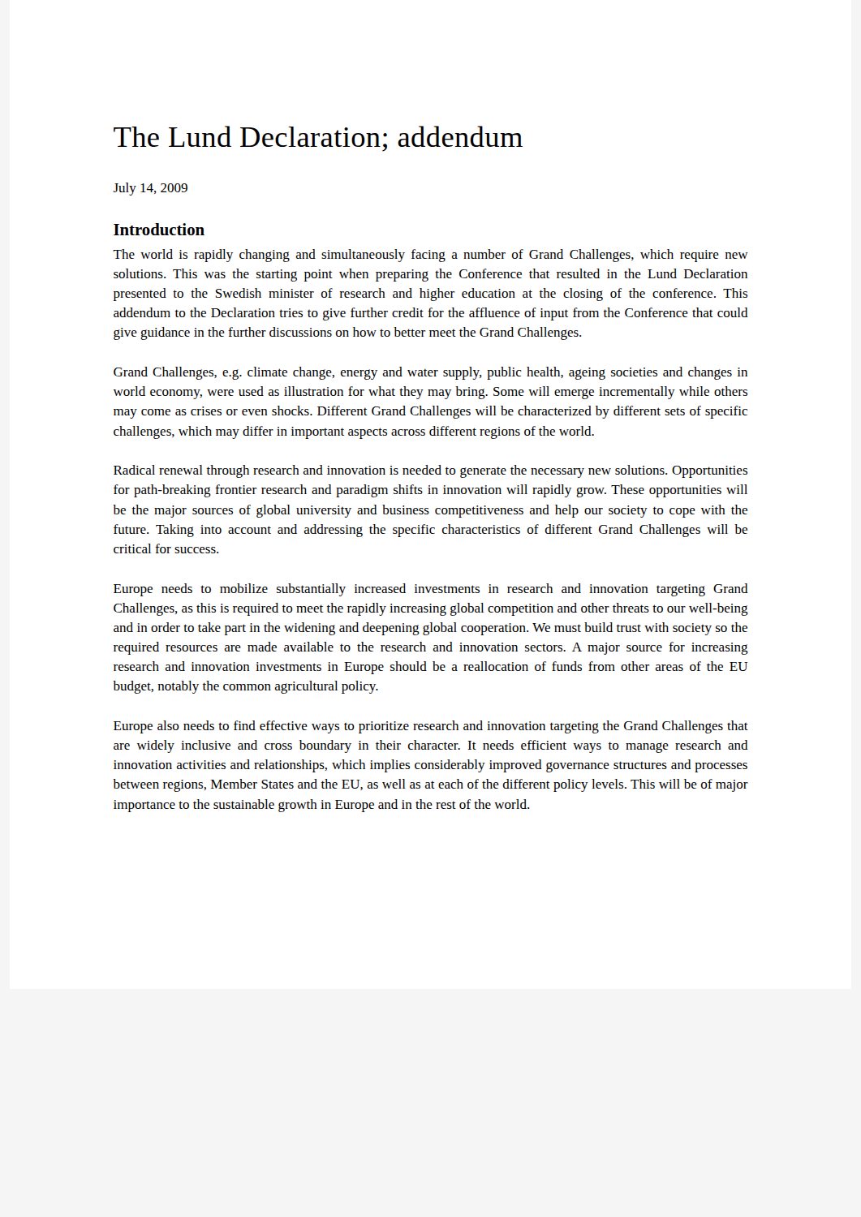The Lund Declaration; addendum
July 14, 2009
Introduction
The world is rapidly changing and simultaneously facing a number of Grand Challenges, which require new solutions. This was the starting point when preparing the Conference that resulted in the Lund Declaration presented to the Swedish minister of research and higher education at the closing of the conference. This addendum to the Declaration tries to give further credit for the affluence of input from the Conference that could give guidance in the further discussions on how to better meet the Grand Challenges.
Grand Challenges, e.g. climate change, energy and water supply, public health, ageing societies and changes in world economy, were used as illustration for what they may bring. Some will emerge incrementally while others may come as crises or even shocks. Different Grand Challenges will be characterized by different sets of specific challenges, which may differ in important aspects across different regions of the world.
Radical renewal through research and innovation is needed to generate the necessary new solutions. Opportunities for path-breaking frontier research and paradigm shifts in innovation will rapidly grow. These opportunities will be the major sources of global university and business competitiveness and help our society to cope with the future. Taking into account and addressing the specific characteristics of different Grand Challenges will be critical for success.
Europe needs to mobilize substantially increased investments in research and innovation targeting Grand Challenges, as this is required to meet the rapidly increasing global compe­tition and other threats to our well-being and in order to take part in the widening and deepening global cooperation. We must build trust with society so the required resources are made available to the research and innovation sectors. A major source for increasing research and innovation investments in Europe should be a reallocation of funds from other areas of the EU budget, notably the common agricultural policy.
Europe also needs to find effective ways to prioritize research and innovation targeting the Grand Challenges that are widely inclusive and cross boundary in their character. It needs efficient ways to manage research and innovation activities and relationships, which implies considerably improved governance structures and processes between regions, Member States and the EU, as well as at each of the different policy levels. This will be of major importance to the sustainable growth in Europe and in the rest of the world.